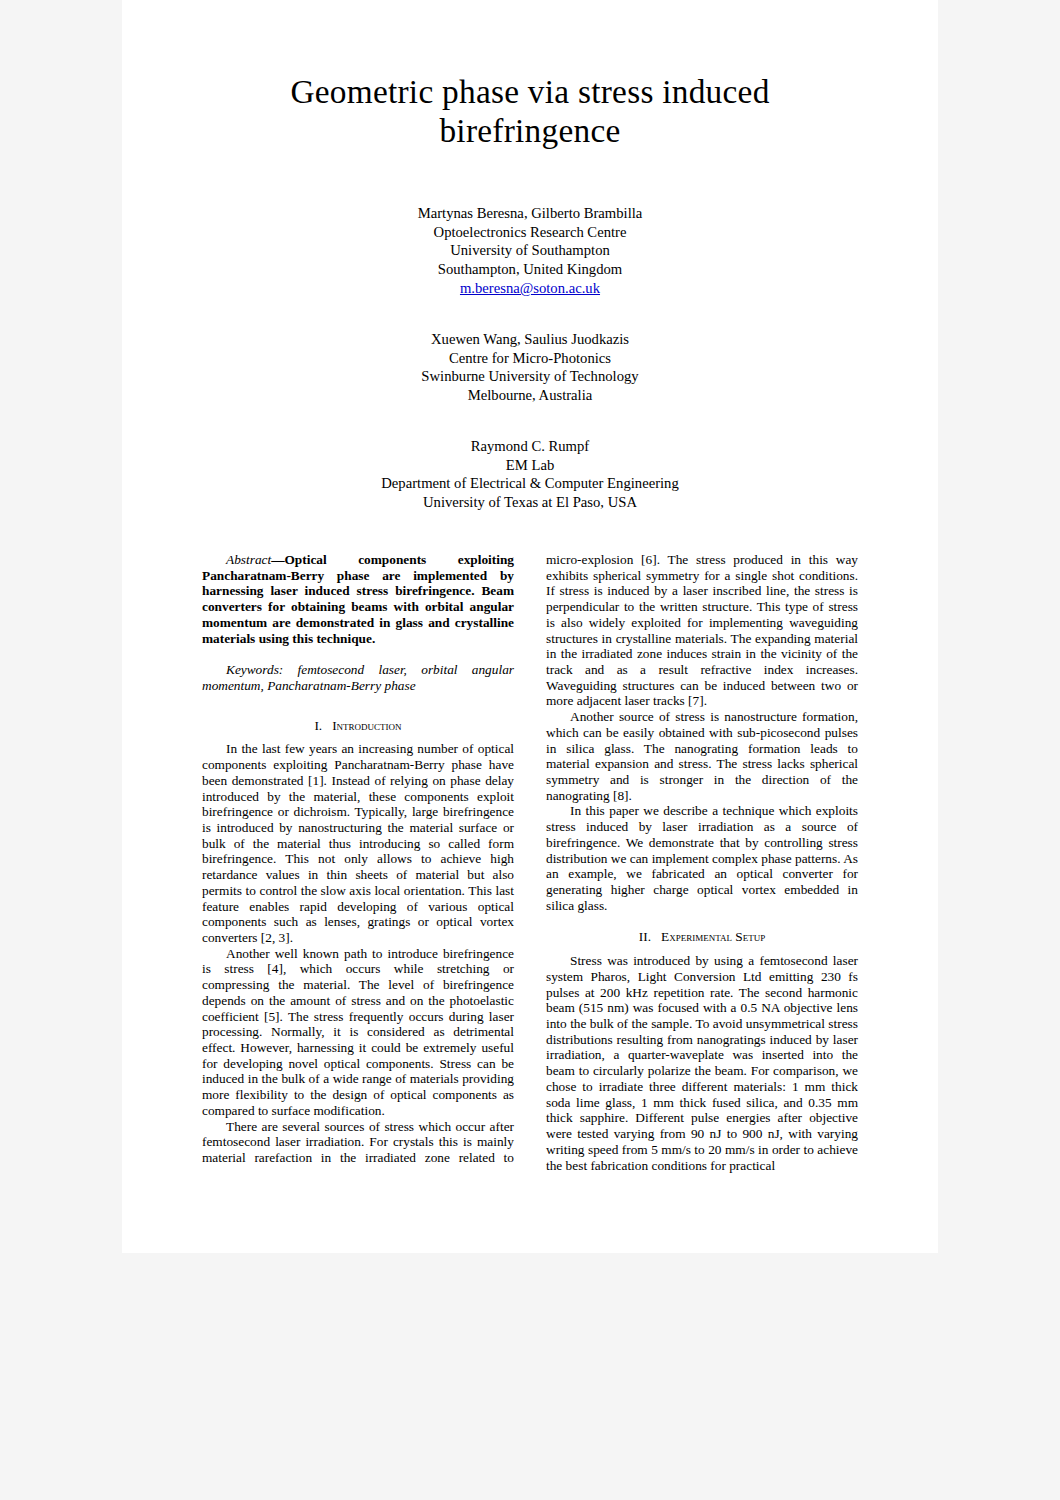Geometric phase via stress induced birefringence
Martynas Beresna, Gilberto Brambilla
Optoelectronics Research Centre
University of Southampton
Southampton, United Kingdom
m.beresna@soton.ac.uk
Xuewen Wang, Saulius Juodkazis
Centre for Micro-Photonics
Swinburne University of Technology
Melbourne, Australia
Raymond C. Rumpf
EM Lab
Department of Electrical & Computer Engineering
University of Texas at El Paso, USA
Abstract—Optical components exploiting Pancharatnam-Berry phase are implemented by harnessing laser induced stress birefringence. Beam converters for obtaining beams with orbital angular momentum are demonstrated in glass and crystalline materials using this technique.
Keywords: femtosecond laser, orbital angular momentum, Pancharatnam-Berry phase
I. Introduction
In the last few years an increasing number of optical components exploiting Pancharatnam-Berry phase have been demonstrated [1]. Instead of relying on phase delay introduced by the material, these components exploit birefringence or dichroism. Typically, large birefringence is introduced by nanostructuring the material surface or bulk of the material thus introducing so called form birefringence. This not only allows to achieve high retardance values in thin sheets of material but also permits to control the slow axis local orientation. This last feature enables rapid developing of various optical components such as lenses, gratings or optical vortex converters [2, 3].
Another well known path to introduce birefringence is stress [4], which occurs while stretching or compressing the material. The level of birefringence depends on the amount of stress and on the photoelastic coefficient [5]. The stress frequently occurs during laser processing. Normally, it is considered as detrimental effect. However, harnessing it could be extremely useful for developing novel optical components. Stress can be induced in the bulk of a wide range of materials providing more flexibility to the design of optical components as compared to surface modification.
There are several sources of stress which occur after femtosecond laser irradiation. For crystals this is mainly material rarefaction in the irradiated zone related to micro-explosion [6]. The stress produced in this way exhibits spherical symmetry for a single shot conditions. If stress is induced by a laser inscribed line, the stress is perpendicular to the written structure. This type of stress is also widely exploited for implementing waveguiding structures in crystalline materials. The expanding material in the irradiated zone induces strain in the vicinity of the track and as a result refractive index increases. Waveguiding structures can be induced between two or more adjacent laser tracks [7].
Another source of stress is nanostructure formation, which can be easily obtained with sub-picosecond pulses in silica glass. The nanograting formation leads to material expansion and stress. The stress lacks spherical symmetry and is stronger in the direction of the nanograting [8].
In this paper we describe a technique which exploits stress induced by laser irradiation as a source of birefringence. We demonstrate that by controlling stress distribution we can implement complex phase patterns. As an example, we fabricated an optical converter for generating higher charge optical vortex embedded in silica glass.
II. Experimental Setup
Stress was introduced by using a femtosecond laser system Pharos, Light Conversion Ltd emitting 230 fs pulses at 200 kHz repetition rate. The second harmonic beam (515 nm) was focused with a 0.5 NA objective lens into the bulk of the sample. To avoid unsymmetrical stress distributions resulting from nanogratings induced by laser irradiation, a quarter-waveplate was inserted into the beam to circularly polarize the beam. For comparison, we chose to irradiate three different materials: 1 mm thick soda lime glass, 1 mm thick fused silica, and 0.35 mm thick sapphire. Different pulse energies after objective were tested varying from 90 nJ to 900 nJ, with varying writing speed from 5 mm/s to 20 mm/s in order to achieve the best fabrication conditions for practical